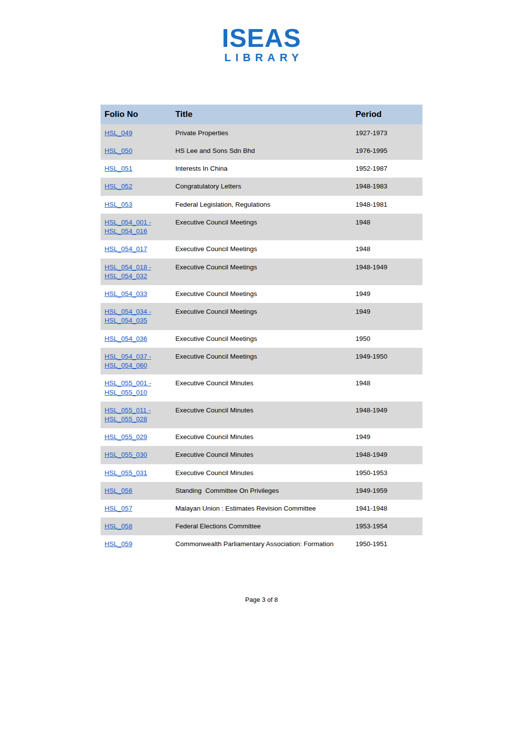ISEAS
LIBRARY
| Folio No | Title | Period |
| --- | --- | --- |
| HSL_049 | Private Properties | 1927-1973 |
| HSL_050 | HS Lee and Sons Sdn Bhd | 1976-1995 |
| HSL_051 | Interests In China | 1952-1987 |
| HSL_052 | Congratulatory Letters | 1948-1983 |
| HSL_053 | Federal Legislation, Regulations | 1948-1981 |
| HSL_054_001 - HSL_054_016 | Executive Council Meetings | 1948 |
| HSL_054_017 | Executive Council Meetings | 1948 |
| HSL_054_018 - HSL_054_032 | Executive Council Meetings | 1948-1949 |
| HSL_054_033 | Executive Council Meetings | 1949 |
| HSL_054_034 - HSL_054_035 | Executive Council Meetings | 1949 |
| HSL_054_036 | Executive Council Meetings | 1950 |
| HSL_054_037 - HSL_054_060 | Executive Council Meetings | 1949-1950 |
| HSL_055_001 - HSL_055_010 | Executive Council Minutes | 1948 |
| HSL_055_011 - HSL_055_028 | Executive Council Minutes | 1948-1949 |
| HSL_055_029 | Executive Council Minutes | 1949 |
| HSL_055_030 | Executive Council Minutes | 1948-1949 |
| HSL_055_031 | Executive Council Minutes | 1950-1953 |
| HSL_056 | Standing Committee On Privileges | 1949-1959 |
| HSL_057 | Malayan Union : Estimates Revision Committee | 1941-1948 |
| HSL_058 | Federal Elections Committee | 1953-1954 |
| HSL_059 | Commonwealth Parliamentary Association: Formation | 1950-1951 |
Page 3 of 8